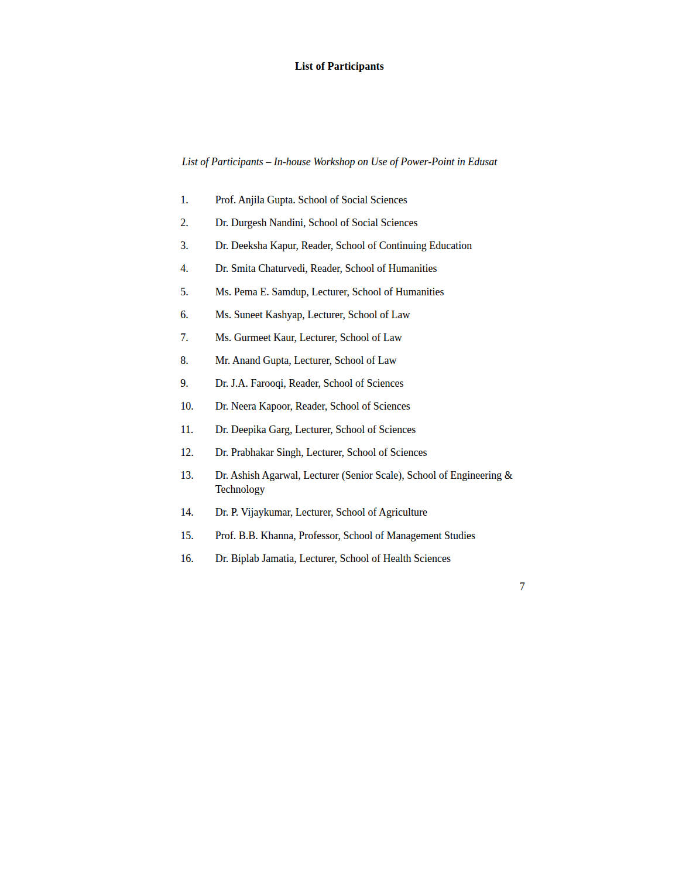List of Participants
List of Participants – In-house Workshop on Use of Power-Point in Edusat
1. Prof. Anjila Gupta. School of Social Sciences
2. Dr. Durgesh Nandini, School of Social Sciences
3. Dr. Deeksha Kapur, Reader, School of Continuing Education
4. Dr. Smita Chaturvedi, Reader, School of Humanities
5. Ms. Pema E. Samdup, Lecturer, School of Humanities
6. Ms. Suneet Kashyap, Lecturer, School of Law
7. Ms. Gurmeet Kaur, Lecturer, School of Law
8. Mr. Anand Gupta, Lecturer, School of Law
9. Dr. J.A. Farooqi, Reader, School of Sciences
10. Dr. Neera Kapoor, Reader, School of Sciences
11. Dr. Deepika Garg, Lecturer, School of Sciences
12. Dr. Prabhakar Singh, Lecturer, School of Sciences
13. Dr. Ashish Agarwal, Lecturer (Senior Scale), School of Engineering & Technology
14. Dr. P. Vijaykumar, Lecturer, School of Agriculture
15. Prof. B.B. Khanna, Professor, School of Management Studies
16. Dr. Biplab Jamatia, Lecturer, School of Health Sciences
7